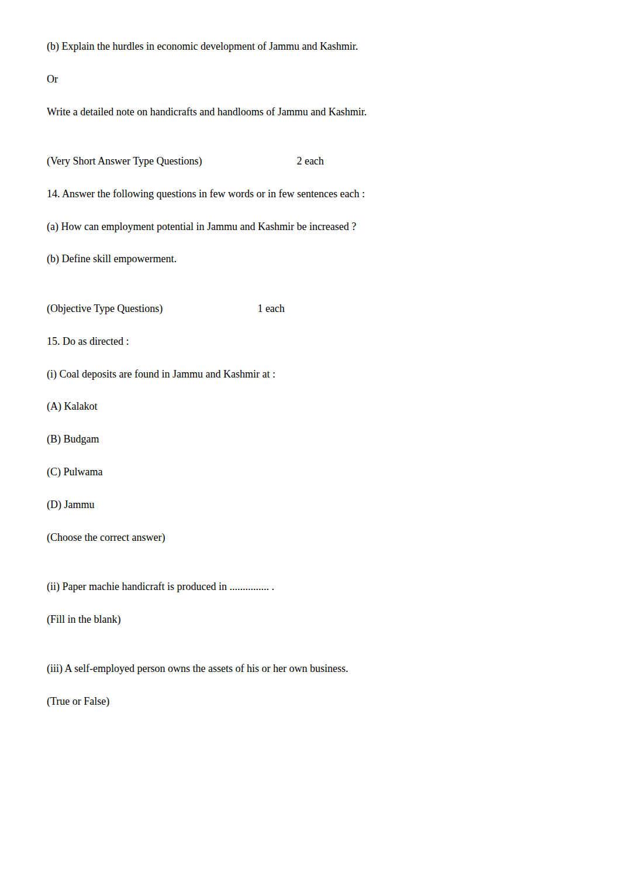(b) Explain the hurdles in economic development of Jammu and Kashmir.
Or
Write a detailed note on handicrafts and handlooms of Jammu and Kashmir.
(Very Short Answer Type Questions) 2 each
14. Answer the following questions in few words or in few sentences each :
(a) How can employment potential in Jammu and Kashmir be increased ?
(b) Define skill empowerment.
(Objective Type Questions) 1 each
15. Do as directed :
(i) Coal deposits are found in Jammu and Kashmir at :
(A) Kalakot
(B) Budgam
(C) Pulwama
(D) Jammu
(Choose the correct answer)
(ii) Paper machie handicraft is produced in ............... .
(Fill in the blank)
(iii) A self-employed person owns the assets of his or her own business.
(True or False)